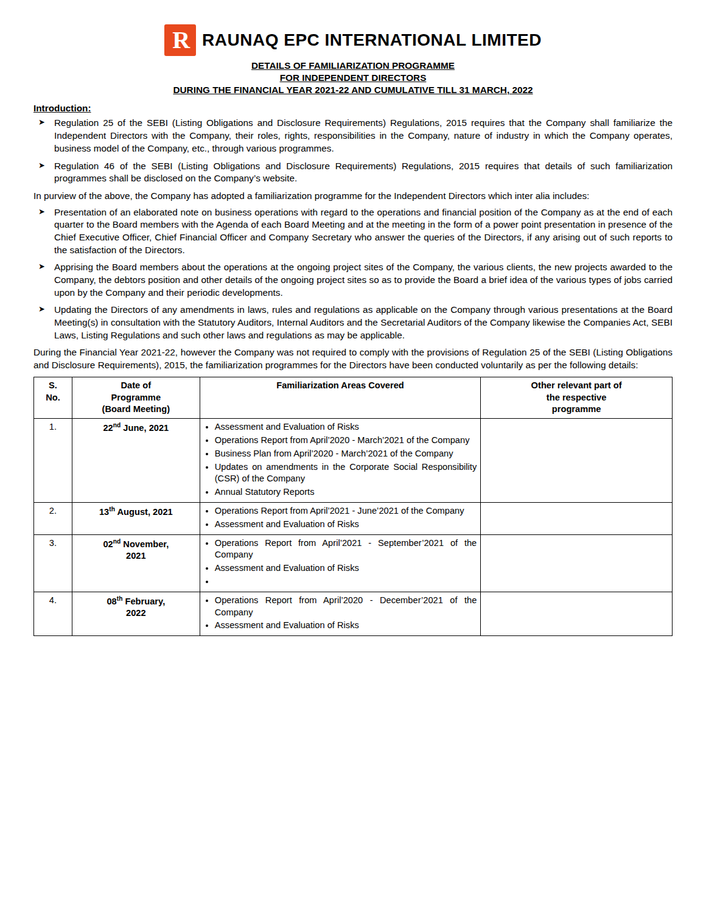R
RAUNAQ EPC INTERNATIONAL LIMITED
DETAILS OF FAMILIARIZATION PROGRAMME
FOR INDEPENDENT DIRECTORS
DURING THE FINANCIAL YEAR 2021-22 AND CUMULATIVE TILL 31 MARCH, 2022
Introduction:
Regulation 25 of the SEBI (Listing Obligations and Disclosure Requirements) Regulations, 2015 requires that the Company shall familiarize the Independent Directors with the Company, their roles, rights, responsibilities in the Company, nature of industry in which the Company operates, business model of the Company, etc., through various programmes.
Regulation 46 of the SEBI (Listing Obligations and Disclosure Requirements) Regulations, 2015 requires that details of such familiarization programmes shall be disclosed on the Company’s website.
In purview of the above, the Company has adopted a familiarization programme for the Independent Directors which inter alia includes:
Presentation of an elaborated note on business operations with regard to the operations and financial position of the Company as at the end of each quarter to the Board members with the Agenda of each Board Meeting and at the meeting in the form of a power point presentation in presence of the Chief Executive Officer, Chief Financial Officer and Company Secretary who answer the queries of the Directors, if any arising out of such reports to the satisfaction of the Directors.
Apprising the Board members about the operations at the ongoing project sites of the Company, the various clients, the new projects awarded to the Company, the debtors position and other details of the ongoing project sites so as to provide the Board a brief idea of the various types of jobs carried upon by the Company and their periodic developments.
Updating the Directors of any amendments in laws, rules and regulations as applicable on the Company through various presentations at the Board Meeting(s) in consultation with the Statutory Auditors, Internal Auditors and the Secretarial Auditors of the Company likewise the Companies Act, SEBI Laws, Listing Regulations and such other laws and regulations as may be applicable.
During the Financial Year 2021-22, however the Company was not required to comply with the provisions of Regulation 25 of the SEBI (Listing Obligations and Disclosure Requirements), 2015, the familiarization programmes for the Directors have been conducted voluntarily as per the following details:
| S. No. | Date of Programme (Board Meeting) | Familiarization Areas Covered | Other relevant part of the respective programme |
| --- | --- | --- | --- |
| 1. | 22 nd June, 2021 | Assessment and Evaluation of Risks Operations Report from April’2020 - March’2021 of the Company Business Plan from April’2020 - March’2021 of the Company Updates on amendments in the Corporate Social Responsibility (CSR) of the Company Annual Statutory Reports | |
| 2. | 13 th August, 2021 | Operations Report from April’2021 - June’2021 of the Company Assessment and Evaluation of Risks | |
| 3. | 02 nd November, 2021 | Operations Report from April’2021 - September’2021 of the Company Assessment and Evaluation of Risks | |
| 4. | 08 th February, 2022 | Operations Report from April’2020 - December’2021 of the Company Assessment and Evaluation of Risks | |